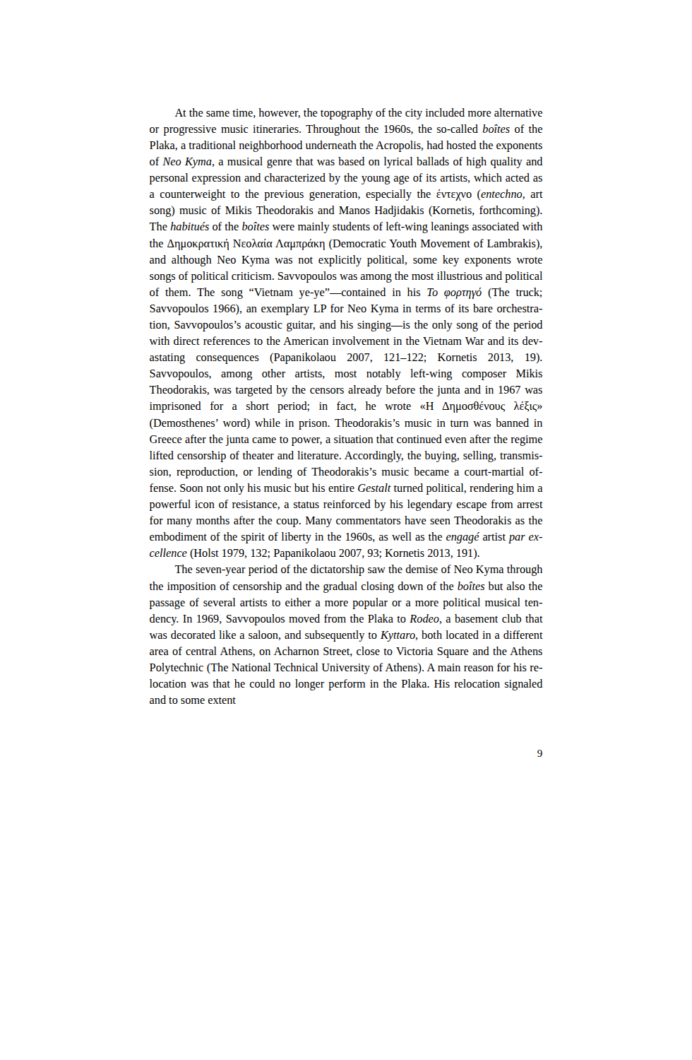At the same time, however, the topography of the city included more alternative or progressive music itineraries. Throughout the 1960s, the so-called boîtes of the Plaka, a traditional neighborhood underneath the Acropolis, had hosted the exponents of Neo Kyma, a musical genre that was based on lyrical ballads of high quality and personal expression and characterized by the young age of its artists, which acted as a counterweight to the previous generation, especially the έντεχνο (entechno, art song) music of Mikis Theodorakis and Manos Hadjidakis (Kornetis, forthcoming). The habitués of the boîtes were mainly students of left-wing leanings associated with the Δημοκρατική Νεολαία Λαμπράκη (Democratic Youth Movement of Lambrakis), and although Neo Kyma was not explicitly political, some key exponents wrote songs of political criticism. Savvopoulos was among the most illustrious and political of them. The song “Vietnam ye-ye”—contained in his Το φορτηγό (The truck; Savvopoulos 1966), an exemplary LP for Neo Kyma in terms of its bare orchestration, Savvopoulos’s acoustic guitar, and his singing—is the only song of the period with direct references to the American involvement in the Vietnam War and its devastating consequences (Papanikolaou 2007, 121–122; Kornetis 2013, 19). Savvopoulos, among other artists, most notably left-wing composer Mikis Theodorakis, was targeted by the censors already before the junta and in 1967 was imprisoned for a short period; in fact, he wrote «Η Δημοσθένους λέξις» (Demosthenes’ word) while in prison. Theodorakis’s music in turn was banned in Greece after the junta came to power, a situation that continued even after the regime lifted censorship of theater and literature. Accordingly, the buying, selling, transmission, reproduction, or lending of Theodorakis’s music became a court-martial offense. Soon not only his music but his entire Gestalt turned political, rendering him a powerful icon of resistance, a status reinforced by his legendary escape from arrest for many months after the coup. Many commentators have seen Theodorakis as the embodiment of the spirit of liberty in the 1960s, as well as the engagé artist par excellence (Holst 1979, 132; Papanikolaou 2007, 93; Kornetis 2013, 191).
The seven-year period of the dictatorship saw the demise of Neo Kyma through the imposition of censorship and the gradual closing down of the boîtes but also the passage of several artists to either a more popular or a more political musical tendency. In 1969, Savvopoulos moved from the Plaka to Rodeo, a basement club that was decorated like a saloon, and subsequently to Kyttaro, both located in a different area of central Athens, on Acharnon Street, close to Victoria Square and the Athens Polytechnic (The National Technical University of Athens). A main reason for his relocation was that he could no longer perform in the Plaka. His relocation signaled and to some extent
9